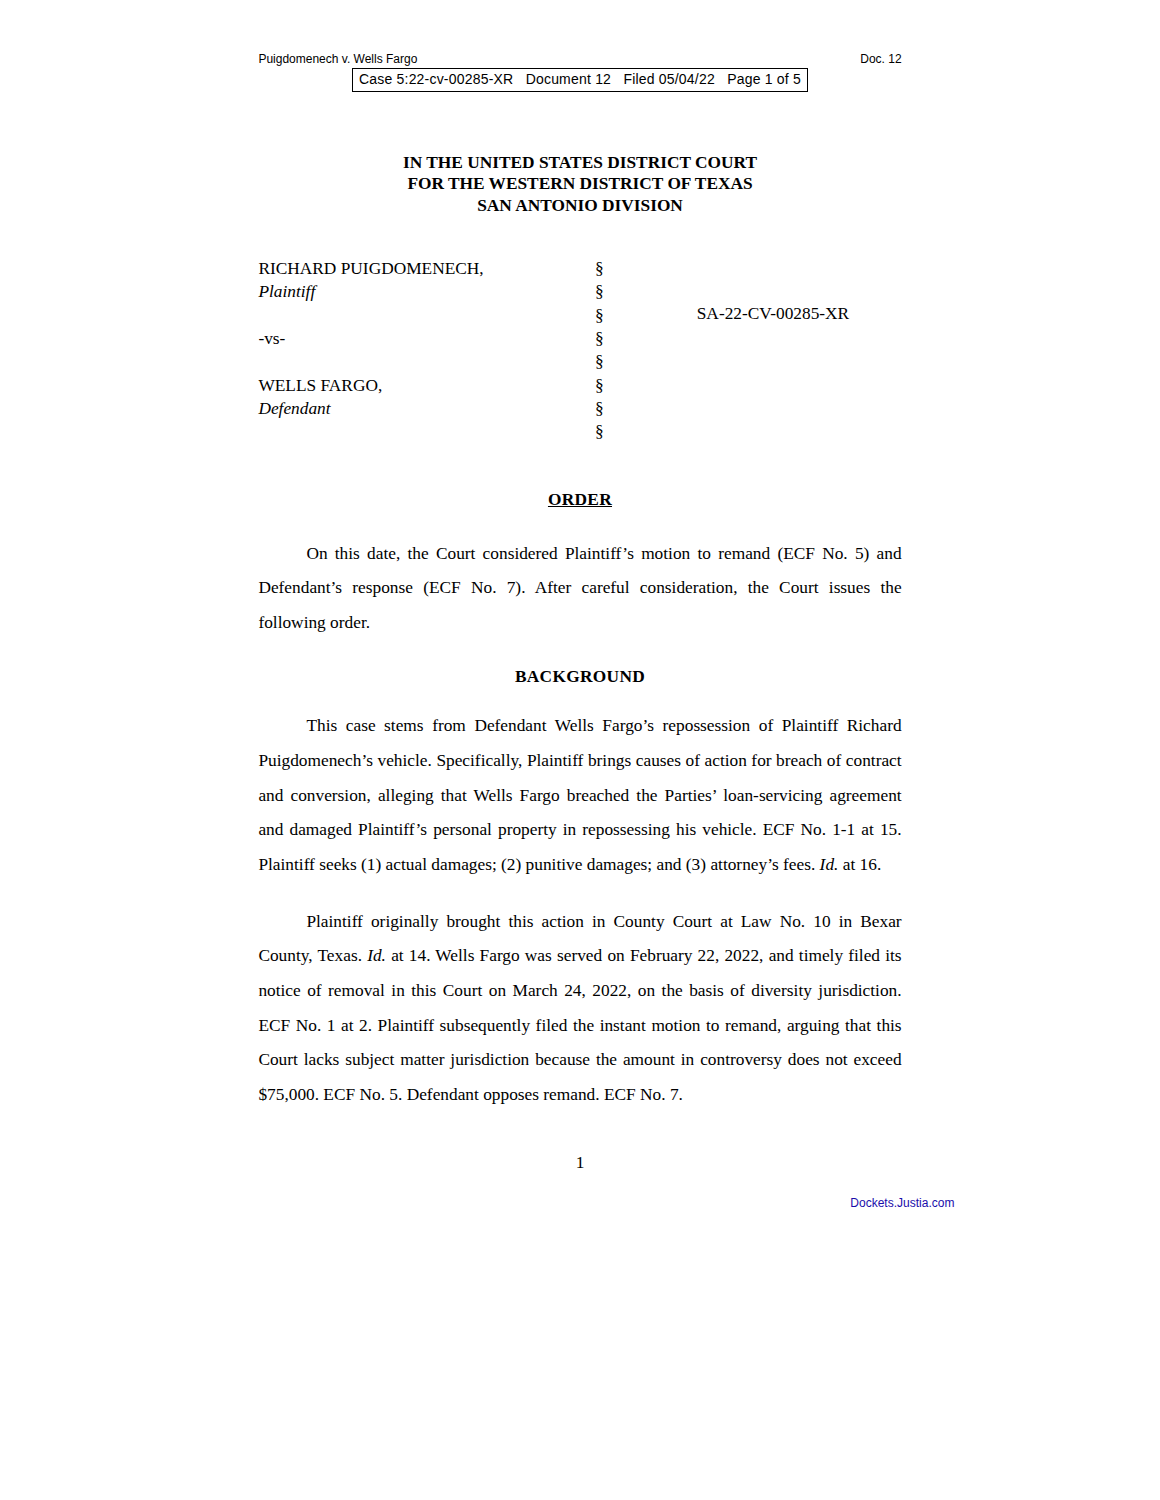Puigdomenech v. Wells Fargo
Doc. 12
Case 5:22-cv-00285-XR Document 12 Filed 05/04/22 Page 1 of 5
IN THE UNITED STATES DISTRICT COURT
FOR THE WESTERN DISTRICT OF TEXAS
SAN ANTONIO DIVISION
| RICHARD PUIGDOMENECH, Plaintiff -vs- WELLS FARGO, Defendant | § § § § § § § § | SA-22-CV-00285-XR |
ORDER
On this date, the Court considered Plaintiff’s motion to remand (ECF No. 5) and Defendant’s response (ECF No. 7). After careful consideration, the Court issues the following order.
BACKGROUND
This case stems from Defendant Wells Fargo’s repossession of Plaintiff Richard Puigdomenech’s vehicle. Specifically, Plaintiff brings causes of action for breach of contract and conversion, alleging that Wells Fargo breached the Parties’ loan-servicing agreement and damaged Plaintiff’s personal property in repossessing his vehicle. ECF No. 1-1 at 15. Plaintiff seeks (1) actual damages; (2) punitive damages; and (3) attorney’s fees. Id. at 16.
Plaintiff originally brought this action in County Court at Law No. 10 in Bexar County, Texas. Id. at 14. Wells Fargo was served on February 22, 2022, and timely filed its notice of removal in this Court on March 24, 2022, on the basis of diversity jurisdiction. ECF No. 1 at 2. Plaintiff subsequently filed the instant motion to remand, arguing that this Court lacks subject matter jurisdiction because the amount in controversy does not exceed $75,000. ECF No. 5. Defendant opposes remand. ECF No. 7.
1
Dockets.Justia.com